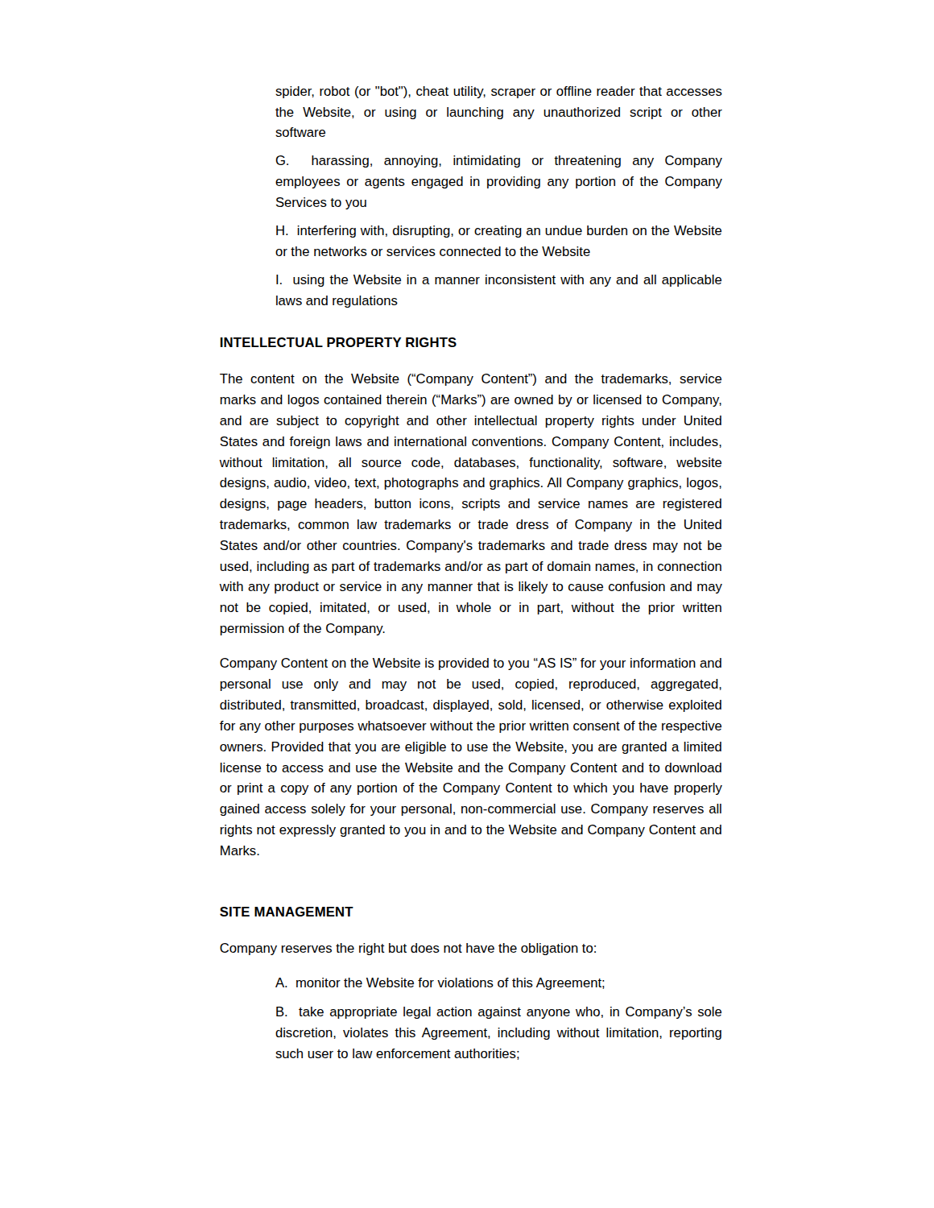spider, robot (or "bot"), cheat utility, scraper or offline reader that accesses the Website, or using or launching any unauthorized script or other software
G. harassing, annoying, intimidating or threatening any Company employees or agents engaged in providing any portion of the Company Services to you
H. interfering with, disrupting, or creating an undue burden on the Website or the networks or services connected to the Website
I. using the Website in a manner inconsistent with any and all applicable laws and regulations
INTELLECTUAL PROPERTY RIGHTS
The content on the Website (“Company Content”) and the trademarks, service marks and logos contained therein (“Marks”) are owned by or licensed to Company, and are subject to copyright and other intellectual property rights under United States and foreign laws and international conventions. Company Content, includes, without limitation, all source code, databases, functionality, software, website designs, audio, video, text, photographs and graphics. All Company graphics, logos, designs, page headers, button icons, scripts and service names are registered trademarks, common law trademarks or trade dress of Company in the United States and/or other countries. Company's trademarks and trade dress may not be used, including as part of trademarks and/or as part of domain names, in connection with any product or service in any manner that is likely to cause confusion and may not be copied, imitated, or used, in whole or in part, without the prior written permission of the Company.
Company Content on the Website is provided to you “AS IS” for your information and personal use only and may not be used, copied, reproduced, aggregated, distributed, transmitted, broadcast, displayed, sold, licensed, or otherwise exploited for any other purposes whatsoever without the prior written consent of the respective owners. Provided that you are eligible to use the Website, you are granted a limited license to access and use the Website and the Company Content and to download or print a copy of any portion of the Company Content to which you have properly gained access solely for your personal, non-commercial use. Company reserves all rights not expressly granted to you in and to the Website and Company Content and Marks.
SITE MANAGEMENT
Company reserves the right but does not have the obligation to:
A. monitor the Website for violations of this Agreement;
B. take appropriate legal action against anyone who, in Company’s sole discretion, violates this Agreement, including without limitation, reporting such user to law enforcement authorities;